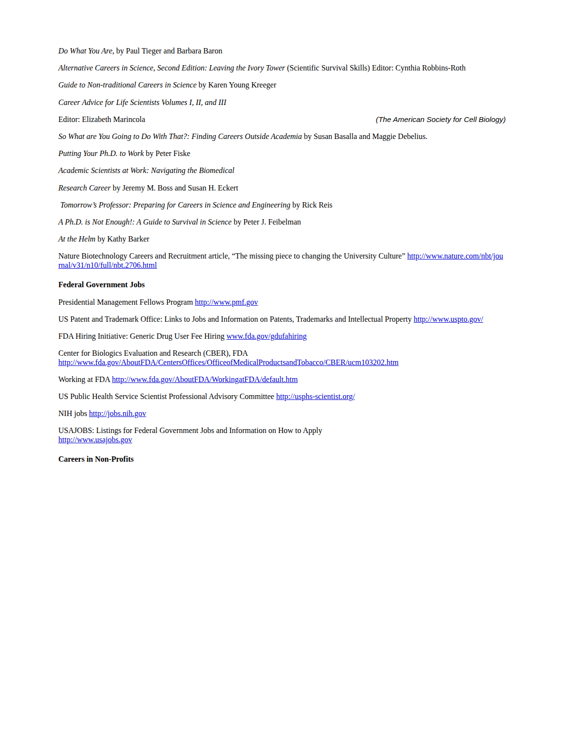Do What You Are, by Paul Tieger and Barbara Baron
Alternative Careers in Science, Second Edition: Leaving the Ivory Tower (Scientific Survival Skills) Editor: Cynthia Robbins-Roth
Guide to Non-traditional Careers in Science by Karen Young Kreeger
Career Advice for Life Scientists Volumes I, II, and III
Editor: Elizabeth Marincola
(The American Society for Cell Biology)
So What are You Going to Do With That?: Finding Careers Outside Academia by Susan Basalla and Maggie Debelius.
Putting Your Ph.D. to Work by Peter Fiske
Academic Scientists at Work: Navigating the Biomedical
Research Career by Jeremy M. Boss and Susan H. Eckert
Tomorrow’s Professor: Preparing for Careers in Science and Engineering by Rick Reis
A Ph.D. is Not Enough!: A Guide to Survival in Science by Peter J. Feibelman
At the Helm by Kathy Barker
Nature Biotechnology Careers and Recruitment article, “The missing piece to changing the University Culture” http://www.nature.com/nbt/journal/v31/n10/full/nbt.2706.html
Federal Government Jobs
Presidential Management Fellows Program http://www.pmf.gov
US Patent and Trademark Office: Links to Jobs and Information on Patents, Trademarks and Intellectual Property http://www.uspto.gov/
FDA Hiring Initiative: Generic Drug User Fee Hiring www.fda.gov/gdufahiring
Center for Biologics Evaluation and Research (CBER), FDA
http://www.fda.gov/AboutFDA/CentersOffices/OfficeofMedicalProductsandTobacco/CBER/ucm103202.htm
Working at FDA http://www.fda.gov/AboutFDA/WorkingatFDA/default.htm
US Public Health Service Scientist Professional Advisory Committee http://usphs-scientist.org/
NIH jobs http://jobs.nih.gov
USAJOBS: Listings for Federal Government Jobs and Information on How to Apply
http://www.usajobs.gov
Careers in Non-Profits